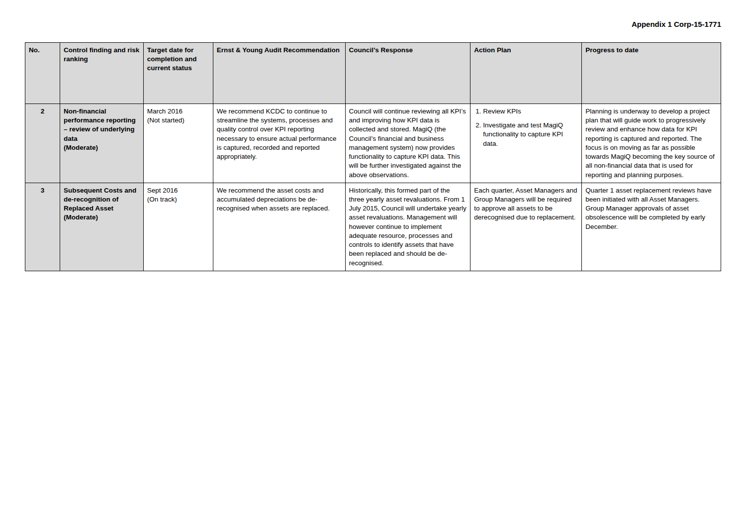Appendix 1 Corp-15-1771
| No. | Control finding and risk ranking | Target date for completion and current status | Ernst & Young Audit Recommendation | Council’s Response | Action Plan | Progress to date |
| --- | --- | --- | --- | --- | --- | --- |
| 2 | Non-financial performance reporting – review of underlying data (Moderate) | March 2016 (Not started) | We recommend KCDC to continue to streamline the systems, processes and quality control over KPI reporting necessary to ensure actual performance is captured, recorded and reported appropriately. | Council will continue reviewing all KPI’s and improving how KPI data is collected and stored. MagiQ (the Council’s financial and business management system) now provides functionality to capture KPI data. This will be further investigated against the above observations. | Review KPIs Investigate and test MagiQ functionality to capture KPI data. | Planning is underway to develop a project plan that will guide work to progressively review and enhance how data for KPI reporting is captured and reported. The focus is on moving as far as possible towards MagiQ becoming the key source of all non-financial data that is used for reporting and planning purposes. |
| 3 | Subsequent Costs and de-recognition of Replaced Asset (Moderate) | Sept 2016 (On track) | We recommend the asset costs and accumulated depreciations be de-recognised when assets are replaced. | Historically, this formed part of the three yearly asset revaluations. From 1 July 2015, Council will undertake yearly asset revaluations. Management will however continue to implement adequate resource, processes and controls to identify assets that have been replaced and should be de-recognised. | Each quarter, Asset Managers and Group Managers will be required to approve all assets to be derecognised due to replacement. | Quarter 1 asset replacement reviews have been initiated with all Asset Managers. Group Manager approvals of asset obsolescence will be completed by early December. |